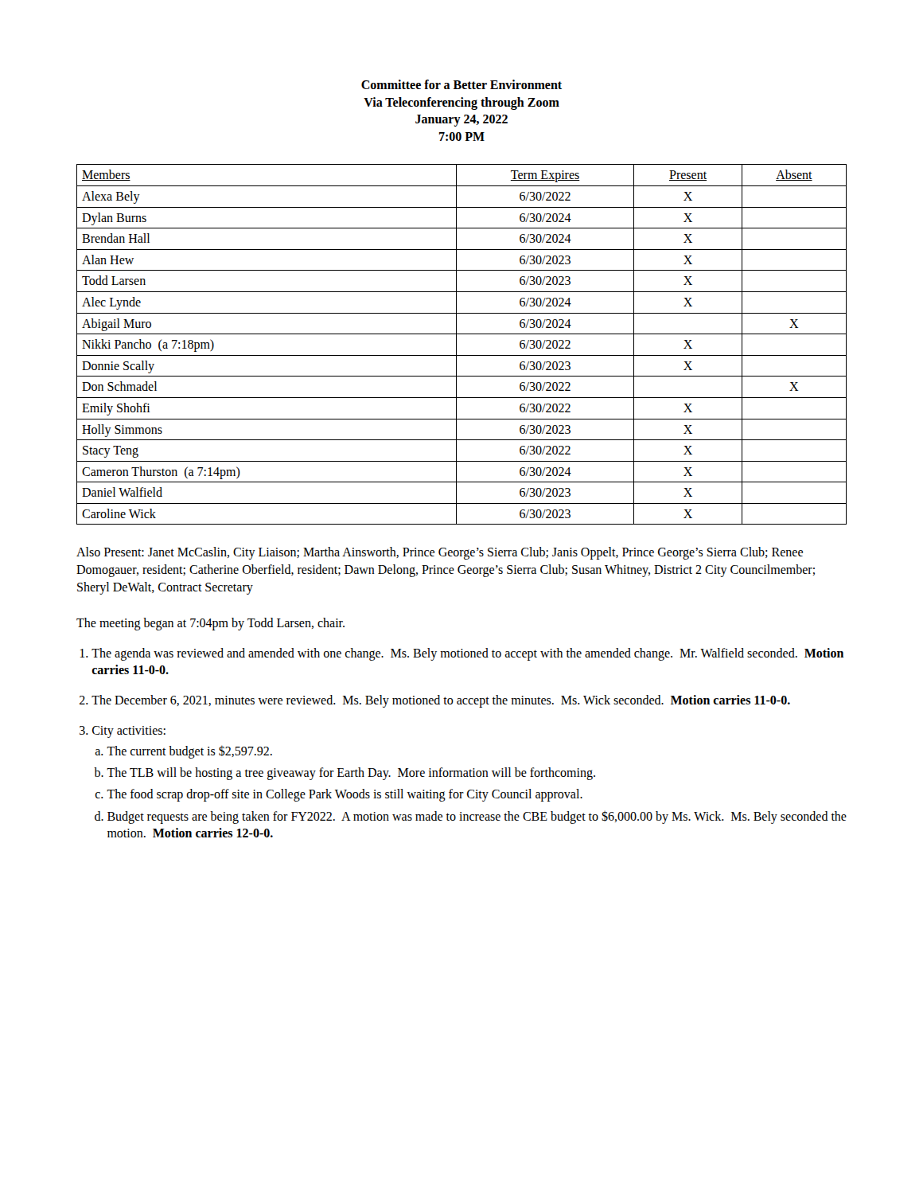Committee for a Better Environment
Via Teleconferencing through Zoom
January 24, 2022
7:00 PM
| Members | Term Expires | Present | Absent |
| --- | --- | --- | --- |
| Alexa Bely | 6/30/2022 | X | |
| Dylan Burns | 6/30/2024 | X | |
| Brendan Hall | 6/30/2024 | X | |
| Alan Hew | 6/30/2023 | X | |
| Todd Larsen | 6/30/2023 | X | |
| Alec Lynde | 6/30/2024 | X | |
| Abigail Muro | 6/30/2024 | | X |
| Nikki Pancho (a 7:18pm) | 6/30/2022 | X | |
| Donnie Scally | 6/30/2023 | X | |
| Don Schmadel | 6/30/2022 | | X |
| Emily Shohfi | 6/30/2022 | X | |
| Holly Simmons | 6/30/2023 | X | |
| Stacy Teng | 6/30/2022 | X | |
| Cameron Thurston (a 7:14pm) | 6/30/2024 | X | |
| Daniel Walfield | 6/30/2023 | X | |
| Caroline Wick | 6/30/2023 | X | |
Also Present: Janet McCaslin, City Liaison; Martha Ainsworth, Prince George’s Sierra Club; Janis Oppelt, Prince George’s Sierra Club; Renee Domogauer, resident; Catherine Oberfield, resident; Dawn Delong, Prince George’s Sierra Club; Susan Whitney, District 2 City Councilmember; Sheryl DeWalt, Contract Secretary
The meeting began at 7:04pm by Todd Larsen, chair.
The agenda was reviewed and amended with one change. Ms. Bely motioned to accept with the amended change. Mr. Walfield seconded. Motion carries 11-0-0.
The December 6, 2021, minutes were reviewed. Ms. Bely motioned to accept the minutes. Ms. Wick seconded. Motion carries 11-0-0.
City activities:
The current budget is $2,597.92.
The TLB will be hosting a tree giveaway for Earth Day. More information will be forthcoming.
The food scrap drop-off site in College Park Woods is still waiting for City Council approval.
Budget requests are being taken for FY2022. A motion was made to increase the CBE budget to $6,000.00 by Ms. Wick. Ms. Bely seconded the motion. Motion carries 12-0-0.